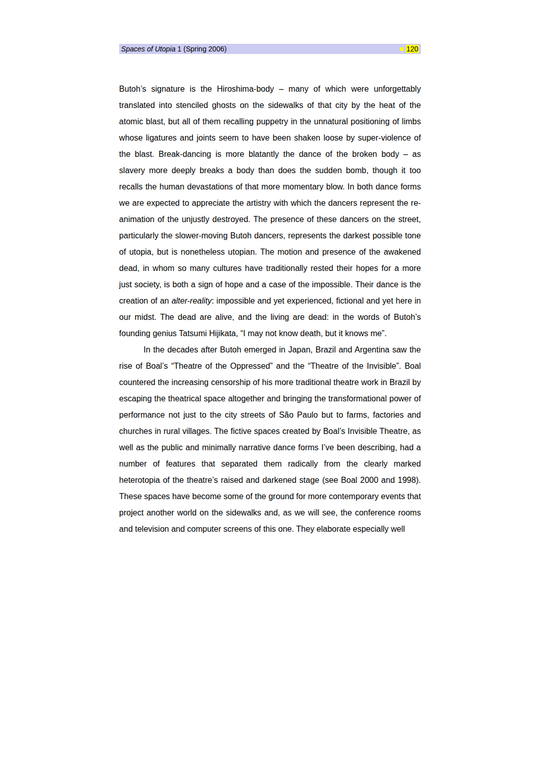Spaces of Utopia 1 (Spring 2006) 120
Butoh’s signature is the Hiroshima-body – many of which were unforgettably translated into stenciled ghosts on the sidewalks of that city by the heat of the atomic blast, but all of them recalling puppetry in the unnatural positioning of limbs whose ligatures and joints seem to have been shaken loose by super-violence of the blast. Break-dancing is more blatantly the dance of the broken body – as slavery more deeply breaks a body than does the sudden bomb, though it too recalls the human devastations of that more momentary blow. In both dance forms we are expected to appreciate the artistry with which the dancers represent the re-animation of the unjustly destroyed. The presence of these dancers on the street, particularly the slower-moving Butoh dancers, represents the darkest possible tone of utopia, but is nonetheless utopian. The motion and presence of the awakened dead, in whom so many cultures have traditionally rested their hopes for a more just society, is both a sign of hope and a case of the impossible. Their dance is the creation of an alter-reality: impossible and yet experienced, fictional and yet here in our midst. The dead are alive, and the living are dead: in the words of Butoh’s founding genius Tatsumi Hijikata, “I may not know death, but it knows me”.
In the decades after Butoh emerged in Japan, Brazil and Argentina saw the rise of Boal’s “Theatre of the Oppressed” and the “Theatre of the Invisible”. Boal countered the increasing censorship of his more traditional theatre work in Brazil by escaping the theatrical space altogether and bringing the transformational power of performance not just to the city streets of São Paulo but to farms, factories and churches in rural villages. The fictive spaces created by Boal’s Invisible Theatre, as well as the public and minimally narrative dance forms I’ve been describing, had a number of features that separated them radically from the clearly marked heterotopia of the theatre’s raised and darkened stage (see Boal 2000 and 1998). These spaces have become some of the ground for more contemporary events that project another world on the sidewalks and, as we will see, the conference rooms and television and computer screens of this one. They elaborate especially well